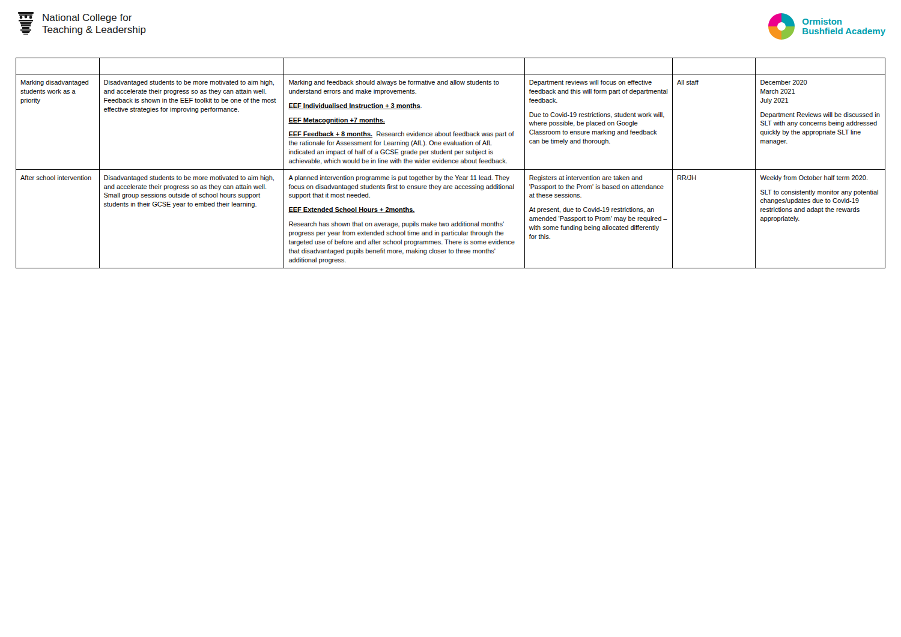National College for Teaching & Leadership
Ormiston Bushfield Academy
| Marking disadvantaged students work as a priority | Disadvantaged students to be more motivated to aim high, and accelerate their progress so as they can attain well. Feedback is shown in the EEF toolkit to be one of the most effective strategies for improving performance. | Marking and feedback should always be formative and allow students to understand errors and make improvements. EEF Individualised Instruction + 3 months . EEF Metacognition +7 months. EEF Feedback + 8 months. Research evidence about feedback was part of the rationale for Assessment for Learning (AfL). One evaluation of AfL indicated an impact of half of a GCSE grade per student per subject is achievable, which would be in line with the wider evidence about feedback. | Department reviews will focus on effective feedback and this will form part of departmental feedback. Due to Covid-19 restrictions, student work will, where possible, be placed on Google Classroom to ensure marking and feedback can be timely and thorough. | All staff | December 2020 March 2021 July 2021 Department Reviews will be discussed in SLT with any concerns being addressed quickly by the appropriate SLT line manager. |
| After school intervention | Disadvantaged students to be more motivated to aim high, and accelerate their progress so as they can attain well. Small group sessions outside of school hours support students in their GCSE year to embed their learning. | A planned intervention programme is put together by the Year 11 lead. They focus on disadvantaged students first to ensure they are accessing additional support that it most needed. EEF Extended School Hours + 2months. Research has shown that on average, pupils make two additional months' progress per year from extended school time and in particular through the targeted use of before and after school programmes. There is some evidence that disadvantaged pupils benefit more, making closer to three months' additional progress. | Registers at intervention are taken and 'Passport to the Prom' is based on attendance at these sessions. At present, due to Covid-19 restrictions, an amended 'Passport to Prom' may be required – with some funding being allocated differently for this. | RR/JH | Weekly from October half term 2020. SLT to consistently monitor any potential changes/updates due to Covid-19 restrictions and adapt the rewards appropriately. |